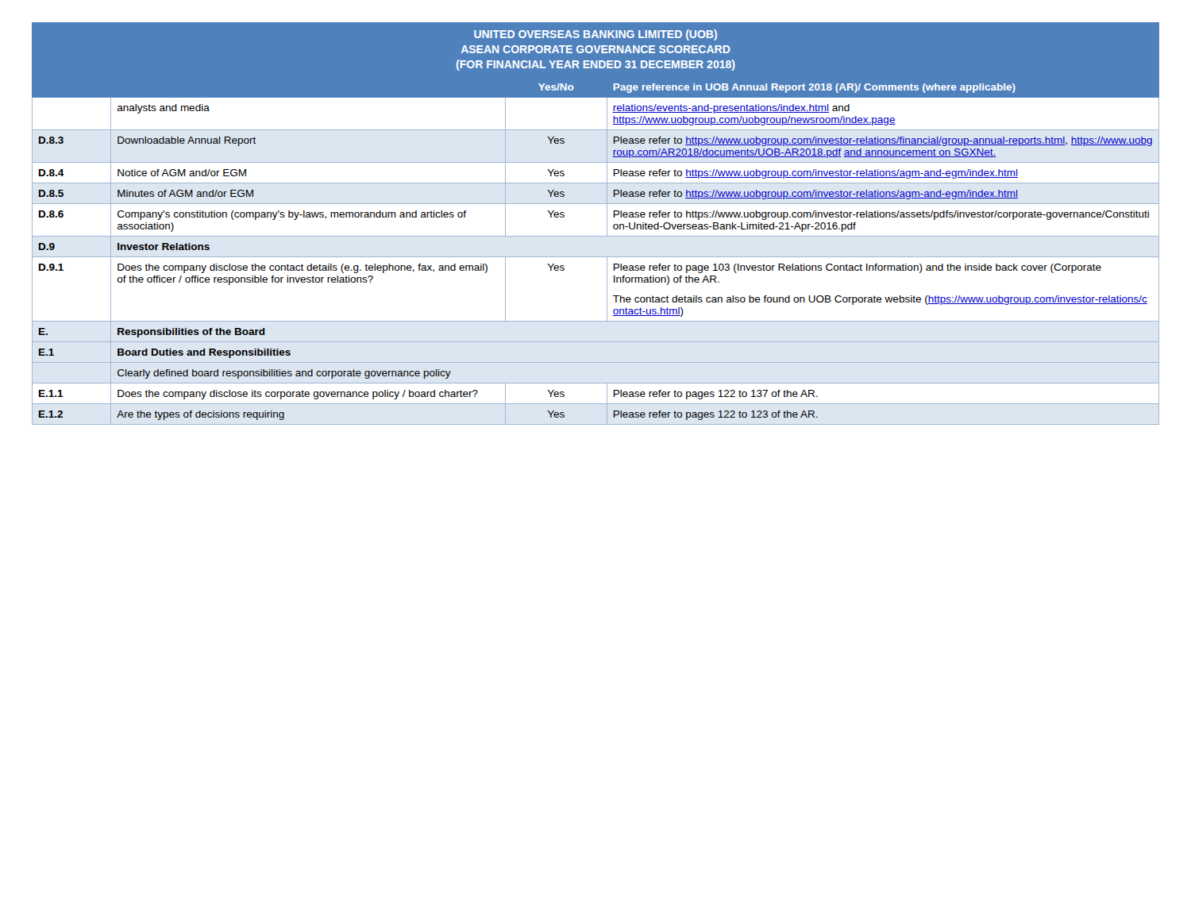| UNITED OVERSEAS BANKING LIMITED (UOB) ASEAN CORPORATE GOVERNANCE SCORECARD (FOR FINANCIAL YEAR ENDED 31 DECEMBER 2018) |
| | | Yes/No | Page reference in UOB Annual Report 2018 (AR)/ Comments (where applicable) |
| | analysts and media | | relations/events-and-presentations/index.html and https://www.uobgroup.com/uobgroup/newsroom/index.page |
| D.8.3 | Downloadable Annual Report | Yes | Please refer to https://www.uobgroup.com/investor-relations/financial/group-annual-reports.html , https://www.uobgroup.com/AR2018/documents/UOB-AR2018.pdf and announcement on SGXNet. |
| D.8.4 | Notice of AGM and/or EGM | Yes | Please refer to https://www.uobgroup.com/investor-relations/agm-and-egm/index.html |
| D.8.5 | Minutes of AGM and/or EGM | Yes | Please refer to https://www.uobgroup.com/investor-relations/agm-and-egm/index.html |
| D.8.6 | Company's constitution (company's by-laws, memorandum and articles of association) | Yes | Please refer to https://www.uobgroup.com/investor-relations/assets/pdfs/investor/corporate-governance/Constitution-United-Overseas-Bank-Limited-21-Apr-2016.pdf |
| D.9 | Investor Relations |
| D.9.1 | Does the company disclose the contact details (e.g. telephone, fax, and email) of the officer / office responsible for investor relations? | Yes | Please refer to page 103 (Investor Relations Contact Information) and the inside back cover (Corporate Information) of the AR. The contact details can also be found on UOB Corporate website ( https://www.uobgroup.com/investor-relations/contact-us.html ) |
| E. | Responsibilities of the Board |
| E.1 | Board Duties and Responsibilities |
| | Clearly defined board responsibilities and corporate governance policy |
| E.1.1 | Does the company disclose its corporate governance policy / board charter? | Yes | Please refer to pages 122 to 137 of the AR. |
| E.1.2 | Are the types of decisions requiring | Yes | Please refer to pages 122 to 123 of the AR. |